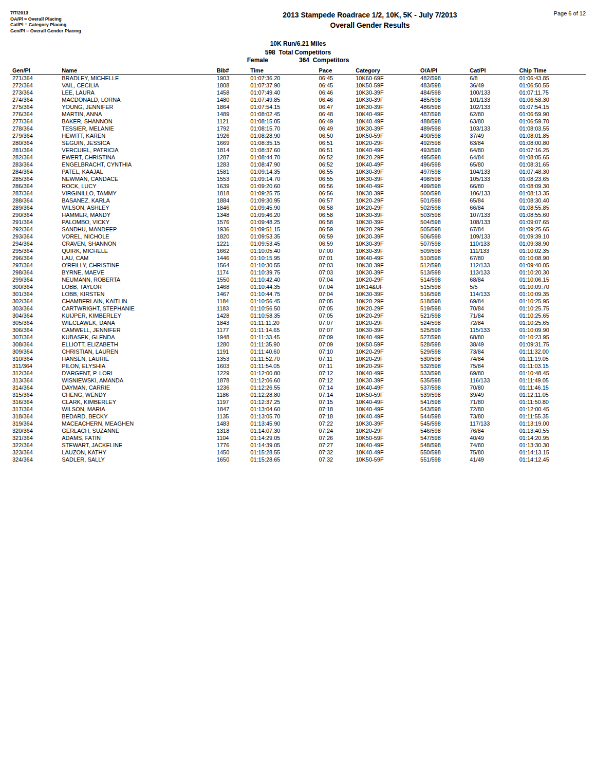Page 6 of 12
7/7/2013
OA/Pl = Overall Placing
Cat/Pl = Category Placing
Gen/Pl = Overall Gender Placing
2013 Stampede Roadrace 1/2, 10K, 5K - July 7/2013
Overall Gender Results
10K Run/6.21 Miles
598 Total Competitors
Female 364 Competitors
| Gen/Pl | Name | Bib# | Time | Pace | Category | O/A/Pl | Cat/Pl | Chip Time |
| --- | --- | --- | --- | --- | --- | --- | --- | --- |
| 271/364 | BRADLEY, MICHELLE | 1903 | 01:07:36.20 | 06:45 | 10K60-69F | 482/598 | 6/8 | 01:06:43.85 |
| 272/364 | VAIL, CECILIA | 1808 | 01:07:37.90 | 06:45 | 10K50-59F | 483/598 | 36/49 | 01:06:50.55 |
| 273/364 | LEE, LAURA | 1458 | 01:07:49.40 | 06:46 | 10K30-39F | 484/598 | 100/133 | 01:07:11.75 |
| 274/364 | MACDONALD, LORNA | 1480 | 01:07:49.85 | 06:46 | 10K30-39F | 485/598 | 101/133 | 01:06:58.30 |
| 275/364 | YOUNG, JENNIFER | 1864 | 01:07:54.15 | 06:47 | 10K30-39F | 486/598 | 102/133 | 01:07:54.15 |
| 276/364 | MARTIN, ANNA | 1489 | 01:08:02.45 | 06:48 | 10K40-49F | 487/598 | 62/80 | 01:06:59.90 |
| 277/364 | BAKER, SHANNON | 1121 | 01:08:15.05 | 06:49 | 10K40-49F | 488/598 | 63/80 | 01:06:59.70 |
| 278/364 | TESSIER, MELANIE | 1792 | 01:08:15.70 | 06:49 | 10K30-39F | 489/598 | 103/133 | 01:08:03.55 |
| 279/364 | HEWITT, KAREN | 1926 | 01:08:28.90 | 06:50 | 10K50-59F | 490/598 | 37/49 | 01:08:01.85 |
| 280/364 | SEGUIN, JESSICA | 1669 | 01:08:35.15 | 06:51 | 10K20-29F | 492/598 | 63/84 | 01:08:00.80 |
| 281/364 | VERCUIEL, PATRICIA | 1814 | 01:08:37.60 | 06:51 | 10K40-49F | 493/598 | 64/80 | 01:07:16.25 |
| 282/364 | EWERT, CHRISTINA | 1287 | 01:08:44.70 | 06:52 | 10K20-29F | 495/598 | 64/84 | 01:08:05.65 |
| 283/364 | ENGELBRACHT, CYNTHIA | 1283 | 01:08:47.90 | 06:52 | 10K40-49F | 496/598 | 65/80 | 01:08:31.65 |
| 284/364 | PATEL, KAAJAL | 1581 | 01:09:14.35 | 06:55 | 10K30-39F | 497/598 | 104/133 | 01:07:48.30 |
| 285/364 | NEWMAN, CANDACE | 1553 | 01:09:14.70 | 06:55 | 10K30-39F | 498/598 | 105/133 | 01:08:23.65 |
| 286/364 | ROCK, LUCY | 1639 | 01:09:20.60 | 06:56 | 10K40-49F | 499/598 | 66/80 | 01:08:09.30 |
| 287/364 | VIRGINILLO, TAMMY | 1818 | 01:09:25.75 | 06:56 | 10K30-39F | 500/598 | 106/133 | 01:08:13.35 |
| 288/364 | BASANEZ, KARLA | 1884 | 01:09:30.95 | 06:57 | 10K20-29F | 501/598 | 65/84 | 01:08:30.40 |
| 289/364 | WILSON, ASHLEY | 1846 | 01:09:45.90 | 06:58 | 10K20-29F | 502/598 | 66/84 | 01:08:55.85 |
| 290/364 | HAMMER, MANDY | 1348 | 01:09:46.20 | 06:58 | 10K30-39F | 503/598 | 107/133 | 01:08:55.60 |
| 291/364 | PALOMBO, VICKY | 1576 | 01:09:48.25 | 06:58 | 10K30-39F | 504/598 | 108/133 | 01:09:07.65 |
| 292/364 | SANDHU, MANDEEP | 1936 | 01:09:51.15 | 06:59 | 10K20-29F | 505/598 | 67/84 | 01:09:25.65 |
| 293/364 | VOREL, NICHOLE | 1820 | 01:09:53.35 | 06:59 | 10K30-39F | 506/598 | 109/133 | 01:09:39.10 |
| 294/364 | CRAVEN, SHANNON | 1221 | 01:09:53.45 | 06:59 | 10K30-39F | 507/598 | 110/133 | 01:09:38.90 |
| 295/364 | QUIRK, MICHELE | 1662 | 01:10:05.40 | 07:00 | 10K30-39F | 509/598 | 111/133 | 01:10:02.35 |
| 296/364 | LAU, CAM | 1446 | 01:10:15.95 | 07:01 | 10K40-49F | 510/598 | 67/80 | 01:10:08.90 |
| 297/364 | O'REILLY, CHRISTINE | 1564 | 01:10:30.55 | 07:03 | 10K30-39F | 512/598 | 112/133 | 01:09:40.05 |
| 298/364 | BYRNE, MAEVE | 1174 | 01:10:39.75 | 07:03 | 10K30-39F | 513/598 | 113/133 | 01:10:20.30 |
| 299/364 | NEUMANN, ROBERTA | 1550 | 01:10:42.40 | 07:04 | 10K20-29F | 514/598 | 68/84 | 01:10:06.15 |
| 300/364 | LOBB, TAYLOR | 1468 | 01:10:44.35 | 07:04 | 10K14&UF | 515/598 | 5/5 | 01:10:09.70 |
| 301/364 | LOBB, KIRSTEN | 1467 | 01:10:44.75 | 07:04 | 10K30-39F | 516/598 | 114/133 | 01:10:09.35 |
| 302/364 | CHAMBERLAIN, KAITLIN | 1184 | 01:10:56.45 | 07:05 | 10K20-29F | 518/598 | 69/84 | 01:10:25.95 |
| 303/364 | CARTWRIGHT, STEPHANIE | 1183 | 01:10:56.50 | 07:05 | 10K20-29F | 519/598 | 70/84 | 01:10:25.75 |
| 304/364 | KUIJPER, KIMBERLEY | 1428 | 01:10:58.35 | 07:05 | 10K20-29F | 521/598 | 71/84 | 01:10:25.65 |
| 305/364 | WIECLAWEK, DANA | 1843 | 01:11:11.20 | 07:07 | 10K20-29F | 524/598 | 72/84 | 01:10:25.65 |
| 306/364 | CAMWELL, JENNIFER | 1177 | 01:11:14.65 | 07:07 | 10K30-39F | 525/598 | 115/133 | 01:10:09.90 |
| 307/364 | KUBASEK, GLENDA | 1948 | 01:11:33.45 | 07:09 | 10K40-49F | 527/598 | 68/80 | 01:10:23.95 |
| 308/364 | ELLIOTT, ELIZABETH | 1280 | 01:11:35.90 | 07:09 | 10K50-59F | 528/598 | 38/49 | 01:09:31.75 |
| 309/364 | CHRISTIAN, LAUREN | 1191 | 01:11:40.60 | 07:10 | 10K20-29F | 529/598 | 73/84 | 01:11:32.00 |
| 310/364 | HANSEN, LAURIE | 1353 | 01:11:52.70 | 07:11 | 10K20-29F | 530/598 | 74/84 | 01:11:19.05 |
| 311/364 | PILON, ELYSHIA | 1603 | 01:11:54.05 | 07:11 | 10K20-29F | 532/598 | 75/84 | 01:11:03.15 |
| 312/364 | D'ARGENT, P. LORI | 1229 | 01:12:00.80 | 07:12 | 10K40-49F | 533/598 | 69/80 | 01:10:48.45 |
| 313/364 | WISNIEWSKI, AMANDA | 1878 | 01:12:06.60 | 07:12 | 10K30-39F | 535/598 | 116/133 | 01:11:49.05 |
| 314/364 | DAYMAN, CARRIE | 1236 | 01:12:26.55 | 07:14 | 10K40-49F | 537/598 | 70/80 | 01:11:46.15 |
| 315/364 | CHENG, WENDY | 1186 | 01:12:28.80 | 07:14 | 10K50-59F | 539/598 | 39/49 | 01:12:11.05 |
| 316/364 | CLARK, KIMBERLEY | 1197 | 01:12:37.25 | 07:15 | 10K40-49F | 541/598 | 71/80 | 01:11:50.80 |
| 317/364 | WILSON, MARIA | 1847 | 01:13:04.60 | 07:18 | 10K40-49F | 543/598 | 72/80 | 01:12:00.45 |
| 318/364 | BEDARD, BECKY | 1135 | 01:13:05.70 | 07:18 | 10K40-49F | 544/598 | 73/80 | 01:11:55.35 |
| 319/364 | MACEACHERN, MEAGHEN | 1483 | 01:13:45.90 | 07:22 | 10K30-39F | 545/598 | 117/133 | 01:13:19.00 |
| 320/364 | GERLACH, SUZANNE | 1318 | 01:14:07.30 | 07:24 | 10K20-29F | 546/598 | 76/84 | 01:13:40.55 |
| 321/364 | ADAMS, FATIN | 1104 | 01:14:29.05 | 07:26 | 10K50-59F | 547/598 | 40/49 | 01:14:20.95 |
| 322/364 | STEWART, JACKELINE | 1776 | 01:14:39.05 | 07:27 | 10K40-49F | 548/598 | 74/80 | 01:13:30.30 |
| 323/364 | LAUZON, KATHY | 1450 | 01:15:28.55 | 07:32 | 10K40-49F | 550/598 | 75/80 | 01:14:13.15 |
| 324/364 | SADLER, SALLY | 1650 | 01:15:28.65 | 07:32 | 10K50-59F | 551/598 | 41/49 | 01:14:12.45 |